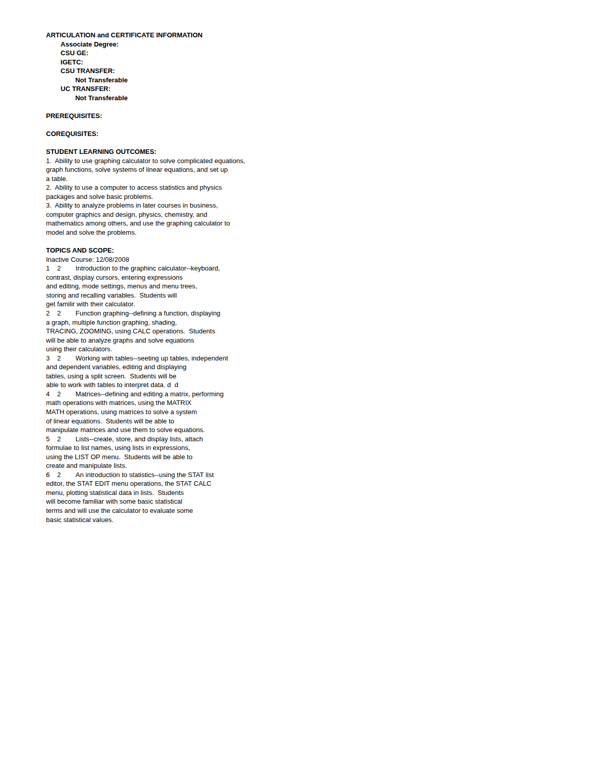ARTICULATION and CERTIFICATE INFORMATION
Associate Degree:
CSU GE:
IGETC:
CSU TRANSFER:
Not Transferable
UC TRANSFER:
Not Transferable
PREREQUISITES:
COREQUISITES:
STUDENT LEARNING OUTCOMES:
1. Ability to use graphing calculator to solve complicated equations,
graph functions, solve systems of linear equations, and set up
a table.
2. Ability to use a computer to access statistics and physics
packages and solve basic problems.
3. Ability to analyze problems in later courses in business,
computer graphics and design, physics, chemistry, and
mathematics among others, and use the graphing calculator to
model and solve the problems.
TOPICS AND SCOPE:
Inactive Course: 12/08/2008
1 2 Introduction to the graphinc calculator--keyboard,
contrast, display cursors, entering expressions
and editing, mode settings, menus and menu trees,
storing and recalling variables. Students will
get familir with their calculator.
2 2 Function graphing--defining a function, displaying
a graph, multiple function graphing, shading,
TRACING, ZOOMING, using CALC operations. Students
will be able to analyze graphs and solve equations
using their calculators.
3 2 Working with tables--seeting up tables, independent
and dependent variables, editing and displaying
tables, using a split screen. Students will be
able to work with tables to interpret data. d d
4 2 Matrices--defining and editing a matrix, performing
math operations with matrices, using the MATRIX
MATH operations, using matrices to solve a system
of linear equations. Students will be able to
manipulate matrices and use them to solve equations.
5 2 Lists--create, store, and display lists, attach
formulae to list names, using lists in expressions,
using the LIST OP menu. Students will be able to
create and manipulate lists.
6 2 An introduction to statistics--using the STAT list
editor, the STAT EDIT menu operations, the STAT CALC
menu, plotting statistical data in lists. Students
will become familiar with some basic statistical
terms and will use the calculator to evaluate some
basic statistical values.